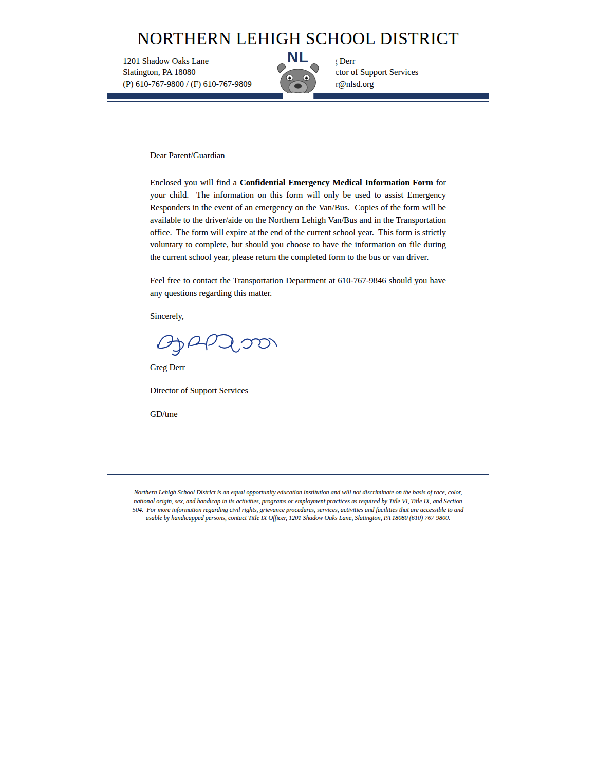NORTHERN LEHIGH SCHOOL DISTRICT
1201 Shadow Oaks Lane
Slatington, PA 18080
(P) 610-767-9800 / (F) 610-767-9809
Greg Derr
Director of Support Services
gderr@nlsd.org
Dear Parent/Guardian
Enclosed you will find a Confidential Emergency Medical Information Form for your child. The information on this form will only be used to assist Emergency Responders in the event of an emergency on the Van/Bus. Copies of the form will be available to the driver/aide on the Northern Lehigh Van/Bus and in the Transportation office. The form will expire at the end of the current school year. This form is strictly voluntary to complete, but should you choose to have the information on file during the current school year, please return the completed form to the bus or van driver.
Feel free to contact the Transportation Department at 610-767-9846 should you have any questions regarding this matter.
Sincerely,
Greg Derr
Director of Support Services
GD/tme
Northern Lehigh School District is an equal opportunity education institution and will not discriminate on the basis of race, color, national origin, sex, and handicap in its activities, programs or employment practices as required by Title VI, Title IX, and Section 504. For more information regarding civil rights, grievance procedures, services, activities and facilities that are accessible to and usable by handicapped persons, contact Title IX Officer, 1201 Shadow Oaks Lane, Slatington, PA 18080 (610) 767-9800.